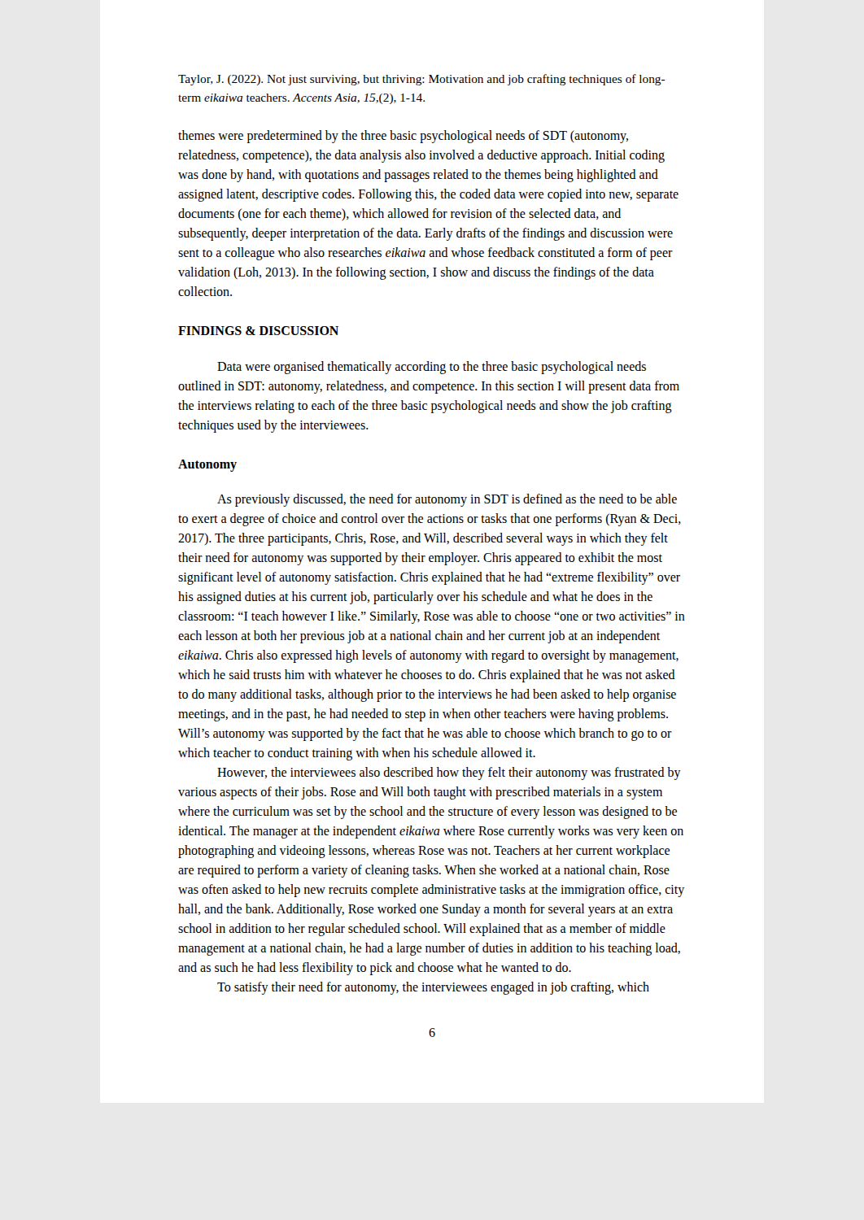Taylor, J. (2022). Not just surviving, but thriving: Motivation and job crafting techniques of long-term eikaiwa teachers. Accents Asia, 15,(2), 1-14.
themes were predetermined by the three basic psychological needs of SDT (autonomy, relatedness, competence), the data analysis also involved a deductive approach. Initial coding was done by hand, with quotations and passages related to the themes being highlighted and assigned latent, descriptive codes. Following this, the coded data were copied into new, separate documents (one for each theme), which allowed for revision of the selected data, and subsequently, deeper interpretation of the data. Early drafts of the findings and discussion were sent to a colleague who also researches eikaiwa and whose feedback constituted a form of peer validation (Loh, 2013). In the following section, I show and discuss the findings of the data collection.
FINDINGS & DISCUSSION
Data were organised thematically according to the three basic psychological needs outlined in SDT: autonomy, relatedness, and competence. In this section I will present data from the interviews relating to each of the three basic psychological needs and show the job crafting techniques used by the interviewees.
Autonomy
As previously discussed, the need for autonomy in SDT is defined as the need to be able to exert a degree of choice and control over the actions or tasks that one performs (Ryan & Deci, 2017). The three participants, Chris, Rose, and Will, described several ways in which they felt their need for autonomy was supported by their employer. Chris appeared to exhibit the most significant level of autonomy satisfaction. Chris explained that he had “extreme flexibility” over his assigned duties at his current job, particularly over his schedule and what he does in the classroom: “I teach however I like.” Similarly, Rose was able to choose “one or two activities” in each lesson at both her previous job at a national chain and her current job at an independent eikaiwa. Chris also expressed high levels of autonomy with regard to oversight by management, which he said trusts him with whatever he chooses to do. Chris explained that he was not asked to do many additional tasks, although prior to the interviews he had been asked to help organise meetings, and in the past, he had needed to step in when other teachers were having problems. Will’s autonomy was supported by the fact that he was able to choose which branch to go to or which teacher to conduct training with when his schedule allowed it.
However, the interviewees also described how they felt their autonomy was frustrated by various aspects of their jobs. Rose and Will both taught with prescribed materials in a system where the curriculum was set by the school and the structure of every lesson was designed to be identical. The manager at the independent eikaiwa where Rose currently works was very keen on photographing and videoing lessons, whereas Rose was not. Teachers at her current workplace are required to perform a variety of cleaning tasks. When she worked at a national chain, Rose was often asked to help new recruits complete administrative tasks at the immigration office, city hall, and the bank. Additionally, Rose worked one Sunday a month for several years at an extra school in addition to her regular scheduled school. Will explained that as a member of middle management at a national chain, he had a large number of duties in addition to his teaching load, and as such he had less flexibility to pick and choose what he wanted to do.
To satisfy their need for autonomy, the interviewees engaged in job crafting, which
6